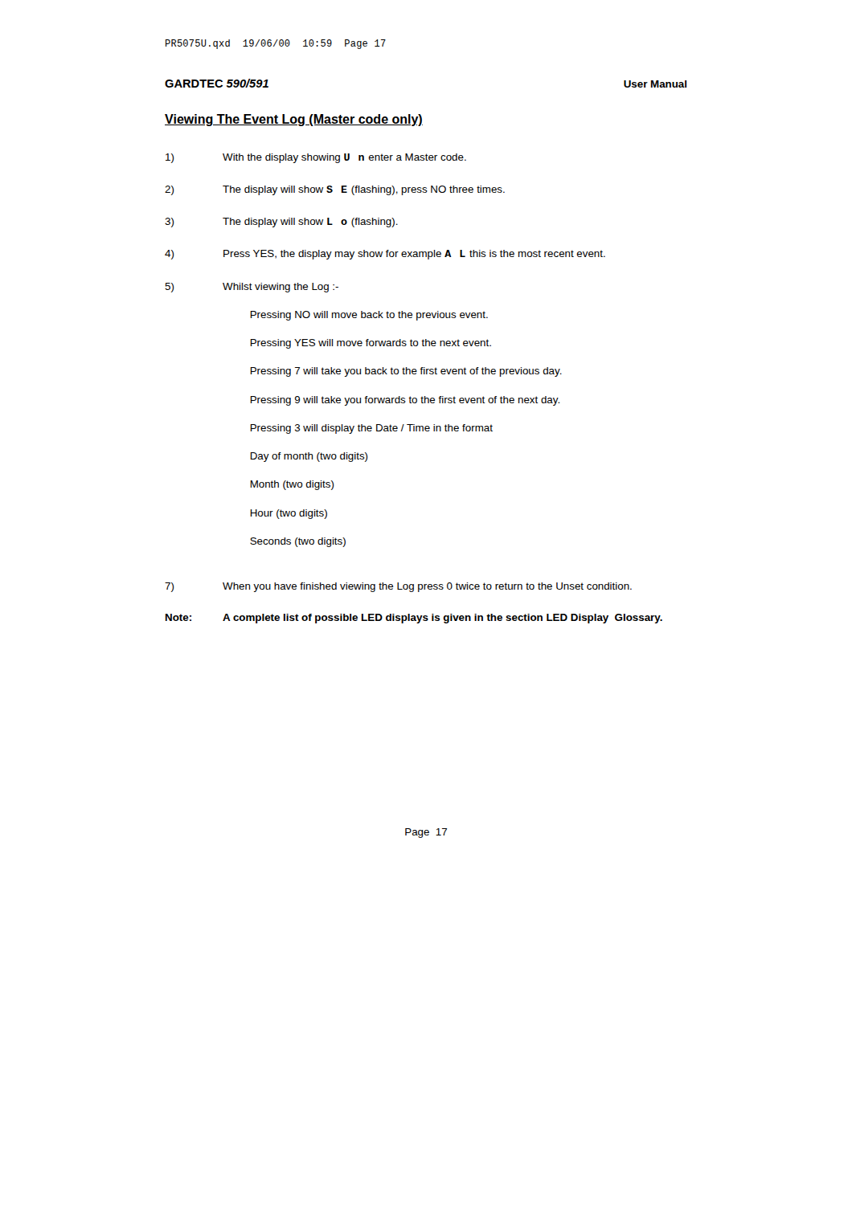PR5075U.qxd 19/06/00 10:59 Page 17
GARDTEC 590/591
User Manual
Viewing The Event Log (Master code only)
1) With the display showing U n enter a Master code.
2) The display will show S E (flashing), press NO three times.
3) The display will show L o (flashing).
4) Press YES, the display may show for example A L this is the most recent event.
5) Whilst viewing the Log :-
Pressing NO will move back to the previous event.
Pressing YES will move forwards to the next event.
Pressing 7 will take you back to the first event of the previous day.
Pressing 9 will take you forwards to the first event of the next day.
Pressing 3 will display the Date / Time in the format
Day of month (two digits)
Month (two digits)
Hour (two digits)
Seconds (two digits)
7) When you have finished viewing the Log press 0 twice to return to the Unset condition.
Note:
A complete list of possible LED displays is given in the section LED Display Glossary.
Page 17